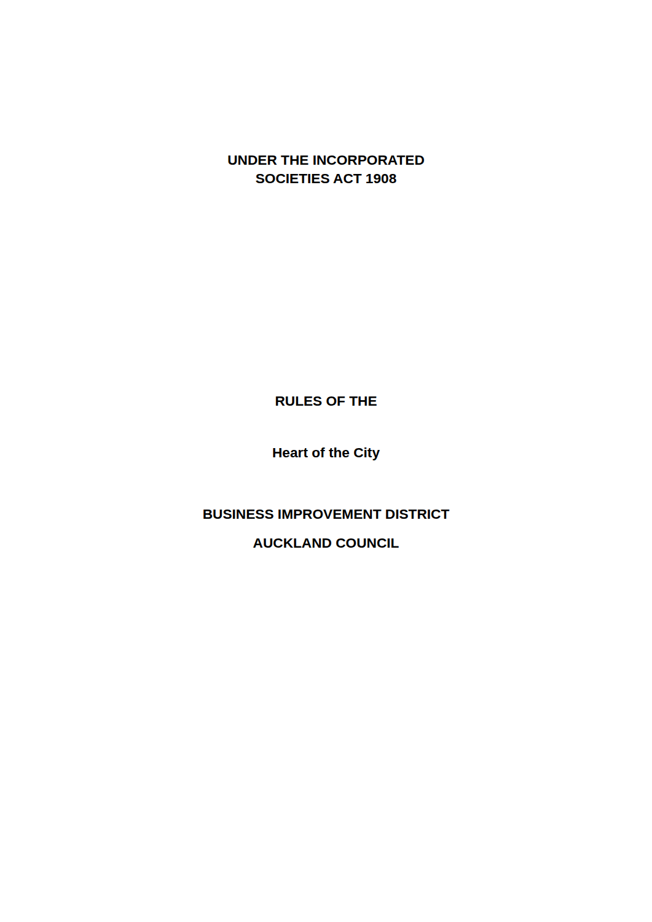UNDER THE INCORPORATED
SOCIETIES ACT 1908
RULES OF THE
Heart of the City
BUSINESS IMPROVEMENT DISTRICT
AUCKLAND COUNCIL